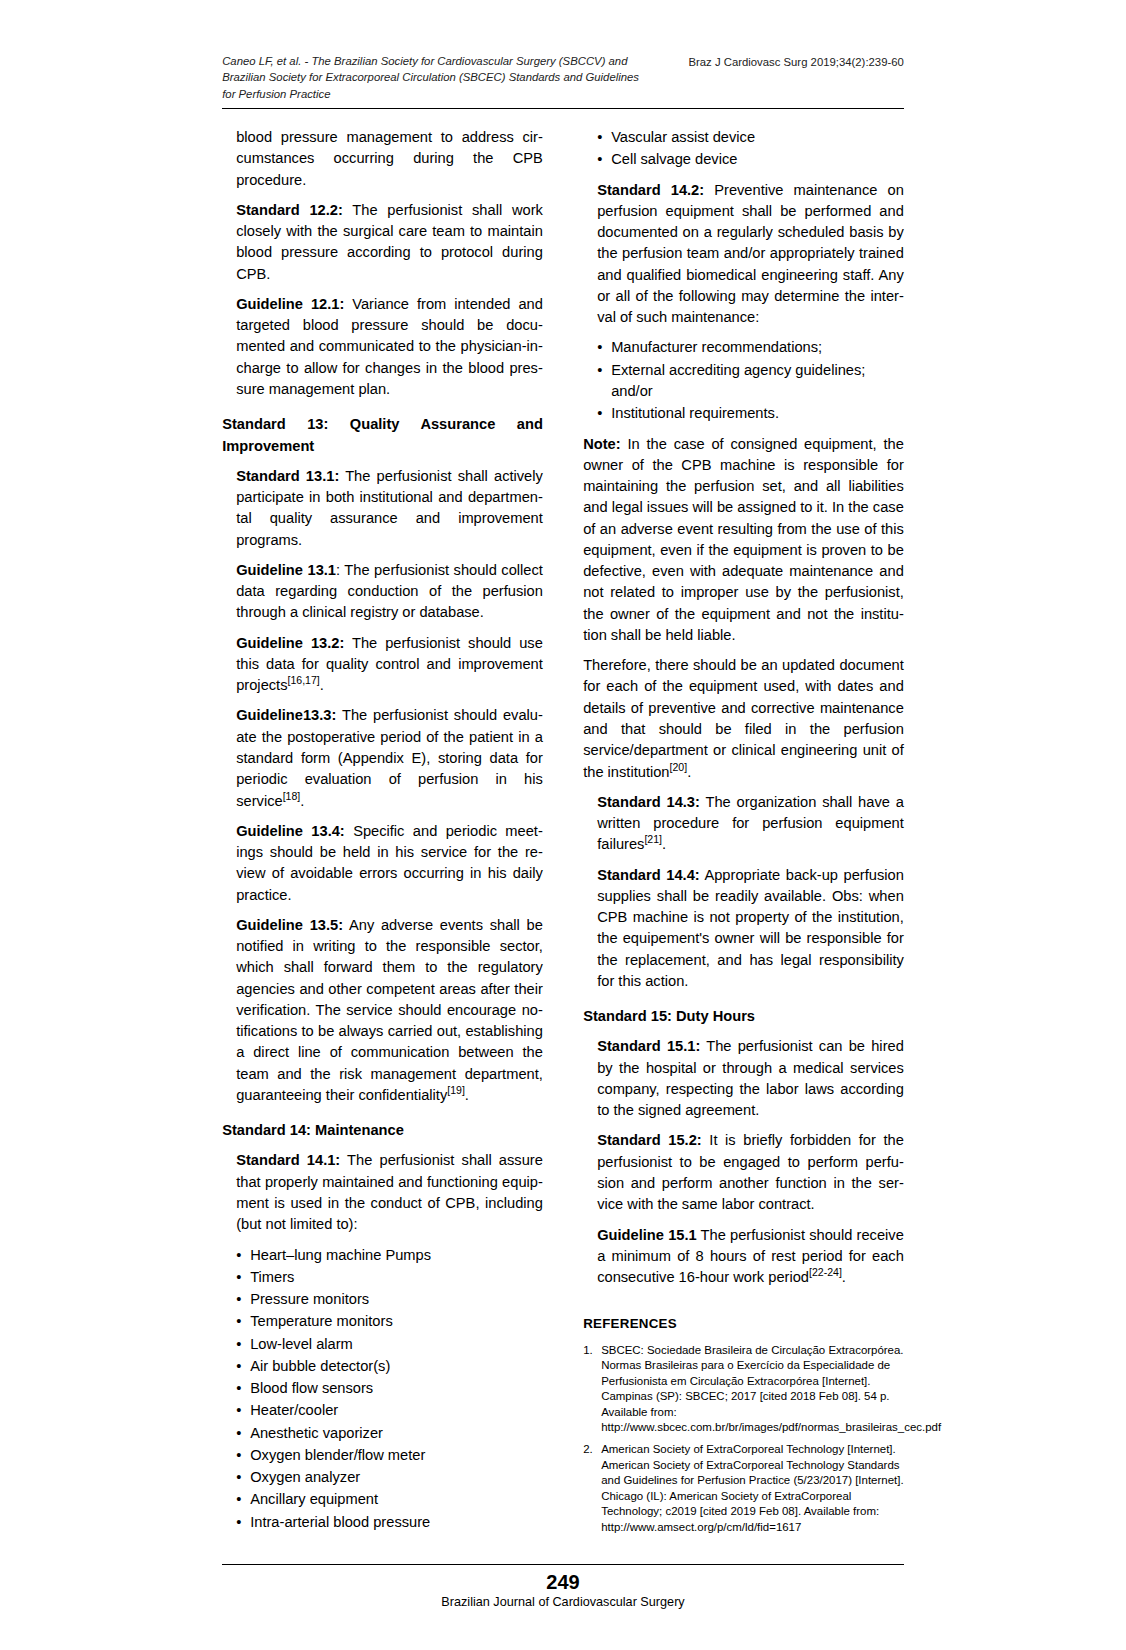Caneo LF, et al. - The Brazilian Society for Cardiovascular Surgery (SBCCV) and Brazilian Society for Extracorporeal Circulation (SBCEC) Standards and Guidelines for Perfusion Practice
Braz J Cardiovasc Surg 2019;34(2):239-60
blood pressure management to address circumstances occurring during the CPB procedure.
Standard 12.2: The perfusionist shall work closely with the surgical care team to maintain blood pressure according to protocol during CPB.
Guideline 12.1: Variance from intended and targeted blood pressure should be documented and communicated to the physician-in-charge to allow for changes in the blood pressure management plan.
Standard 13: Quality Assurance and Improvement
Standard 13.1: The perfusionist shall actively participate in both institutional and departmental quality assurance and improvement programs.
Guideline 13.1: The perfusionist should collect data regarding conduction of the perfusion through a clinical registry or database.
Guideline 13.2: The perfusionist should use this data for quality control and improvement projects[16,17].
Guideline13.3: The perfusionist should evaluate the postoperative period of the patient in a standard form (Appendix E), storing data for periodic evaluation of perfusion in his service[18].
Guideline 13.4: Specific and periodic meetings should be held in his service for the review of avoidable errors occurring in his daily practice.
Guideline 13.5: Any adverse events shall be notified in writing to the responsible sector, which shall forward them to the regulatory agencies and other competent areas after their verification. The service should encourage notifications to be always carried out, establishing a direct line of communication between the team and the risk management department, guaranteeing their confidentiality[19].
Standard 14: Maintenance
Standard 14.1: The perfusionist shall assure that properly maintained and functioning equipment is used in the conduct of CPB, including (but not limited to):
Heart–lung machine Pumps
Timers
Pressure monitors
Temperature monitors
Low-level alarm
Air bubble detector(s)
Blood flow sensors
Heater/cooler
Anesthetic vaporizer
Oxygen blender/flow meter
Oxygen analyzer
Ancillary equipment
Intra-arterial blood pressure
Vascular assist device
Cell salvage device
Standard 14.2: Preventive maintenance on perfusion equipment shall be performed and documented on a regularly scheduled basis by the perfusion team and/or appropriately trained and qualified biomedical engineering staff. Any or all of the following may determine the interval of such maintenance:
Manufacturer recommendations;
External accrediting agency guidelines; and/or
Institutional requirements.
Note: In the case of consigned equipment, the owner of the CPB machine is responsible for maintaining the perfusion set, and all liabilities and legal issues will be assigned to it. In the case of an adverse event resulting from the use of this equipment, even if the equipment is proven to be defective, even with adequate maintenance and not related to improper use by the perfusionist, the owner of the equipment and not the institution shall be held liable.
Therefore, there should be an updated document for each of the equipment used, with dates and details of preventive and corrective maintenance and that should be filed in the perfusion service/department or clinical engineering unit of the institution[20].
Standard 14.3: The organization shall have a written procedure for perfusion equipment failures[21].
Standard 14.4: Appropriate back-up perfusion supplies shall be readily available. Obs: when CPB machine is not property of the institution, the equipement's owner will be responsible for the replacement, and has legal responsibility for this action.
Standard 15: Duty Hours
Standard 15.1: The perfusionist can be hired by the hospital or through a medical services company, respecting the labor laws according to the signed agreement.
Standard 15.2: It is briefly forbidden for the perfusionist to be engaged to perform perfusion and perform another function in the service with the same labor contract.
Guideline 15.1 The perfusionist should receive a minimum of 8 hours of rest period for each consecutive 16-hour work period[22-24].
REFERENCES
SBCEC: Sociedade Brasileira de Circulação Extracorpórea. Normas Brasileiras para o Exercício da Especialidade de Perfusionista em Circulação Extracorpórea [Internet]. Campinas (SP): SBCEC; 2017 [cited 2018 Feb 08]. 54 p. Available from: http://www.sbcec.com.br/br/images/pdf/normas_brasileiras_cec.pdf
American Society of ExtraCorporeal Technology [Internet]. American Society of ExtraCorporeal Technology Standards and Guidelines for Perfusion Practice (5/23/2017) [Internet]. Chicago (IL): American Society of ExtraCorporeal Technology; c2019 [cited 2019 Feb 08]. Available from: http://www.amsect.org/p/cm/ld/fid=1617
249
Brazilian Journal of Cardiovascular Surgery